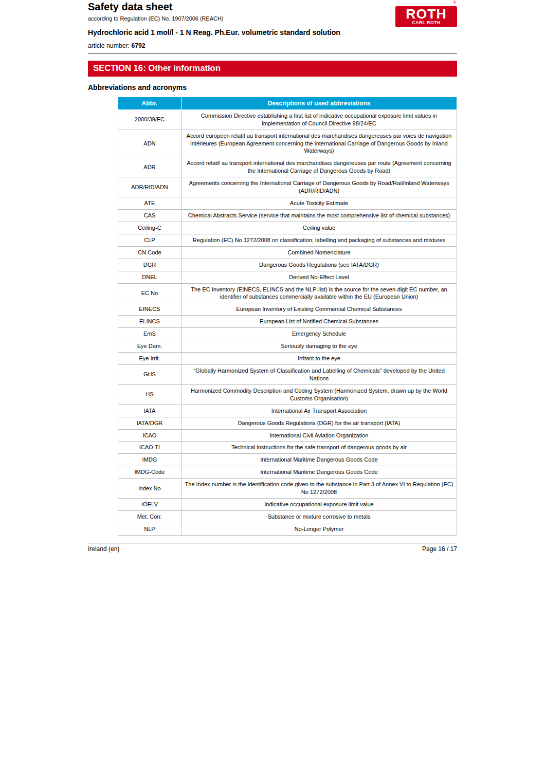®
ROTHCARL ROTH
Safety data sheet
according to Regulation (EC) No. 1907/2006 (REACH)
Hydrochloric acid 1 mol/l - 1 N Reag. Ph.Eur. volumetric standard solution
article number: 6792
SECTION 16: Other information
Abbreviations and acronyms
| Abbr. | Descriptions of used abbreviations |
| --- | --- |
| 2000/39/EC | Commission Directive establishing a first list of indicative occupational exposure limit values in implementation of Council Directive 98/24/EC |
| ADN | Accord européen relatif au transport international des marchandises dangereuses par voies de navigation intérieures (European Agreement concerning the International Carriage of Dangerous Goods by Inland Waterways) |
| ADR | Accord relatif au transport international des marchandises dangereuses par route (Agreement concerning the International Carriage of Dangerous Goods by Road) |
| ADR/RID/ADN | Agreements concerning the International Carriage of Dangerous Goods by Road/Rail/Inland Waterways (ADR/RID/ADN) |
| ATE | Acute Toxicity Estimate |
| CAS | Chemical Abstracts Service (service that maintains the most comprehensive list of chemical substances) |
| Ceiling-C | Ceiling value |
| CLP | Regulation (EC) No 1272/2008 on classification, labelling and packaging of substances and mixtures |
| CN Code | Combined Nomenclature |
| DGR | Dangerous Goods Regulations (see IATA/DGR) |
| DNEL | Derived No-Effect Level |
| EC No | The EC Inventory (EINECS, ELINCS and the NLP-list) is the source for the seven-digit EC number, an identifier of substances commercially available within the EU (European Union) |
| EINECS | European Inventory of Existing Commercial Chemical Substances |
| ELINCS | European List of Notified Chemical Substances |
| EmS | Emergency Schedule |
| Eye Dam. | Seriously damaging to the eye |
| Eye Irrit. | Irritant to the eye |
| GHS | "Globally Harmonized System of Classification and Labelling of Chemicals" developed by the United Nations |
| HS | Harmonized Commodity Description and Coding System (Harmonized System, drawn up by the World Customs Organisation) |
| IATA | International Air Transport Association |
| IATA/DGR | Dangerous Goods Regulations (DGR) for the air transport (IATA) |
| ICAO | International Civil Aviation Organization |
| ICAO-TI | Technical instructions for the safe transport of dangerous goods by air |
| IMDG | International Maritime Dangerous Goods Code |
| IMDG-Code | International Maritime Dangerous Goods Code |
| index No | The Index number is the identification code given to the substance in Part 3 of Annex VI to Regulation (EC) No 1272/2008 |
| IOELV | Indicative occupational exposure limit value |
| Met. Corr. | Substance or mixture corrosive to metals |
| NLP | No-Longer Polymer |
Ireland (en)
Page 16 / 17